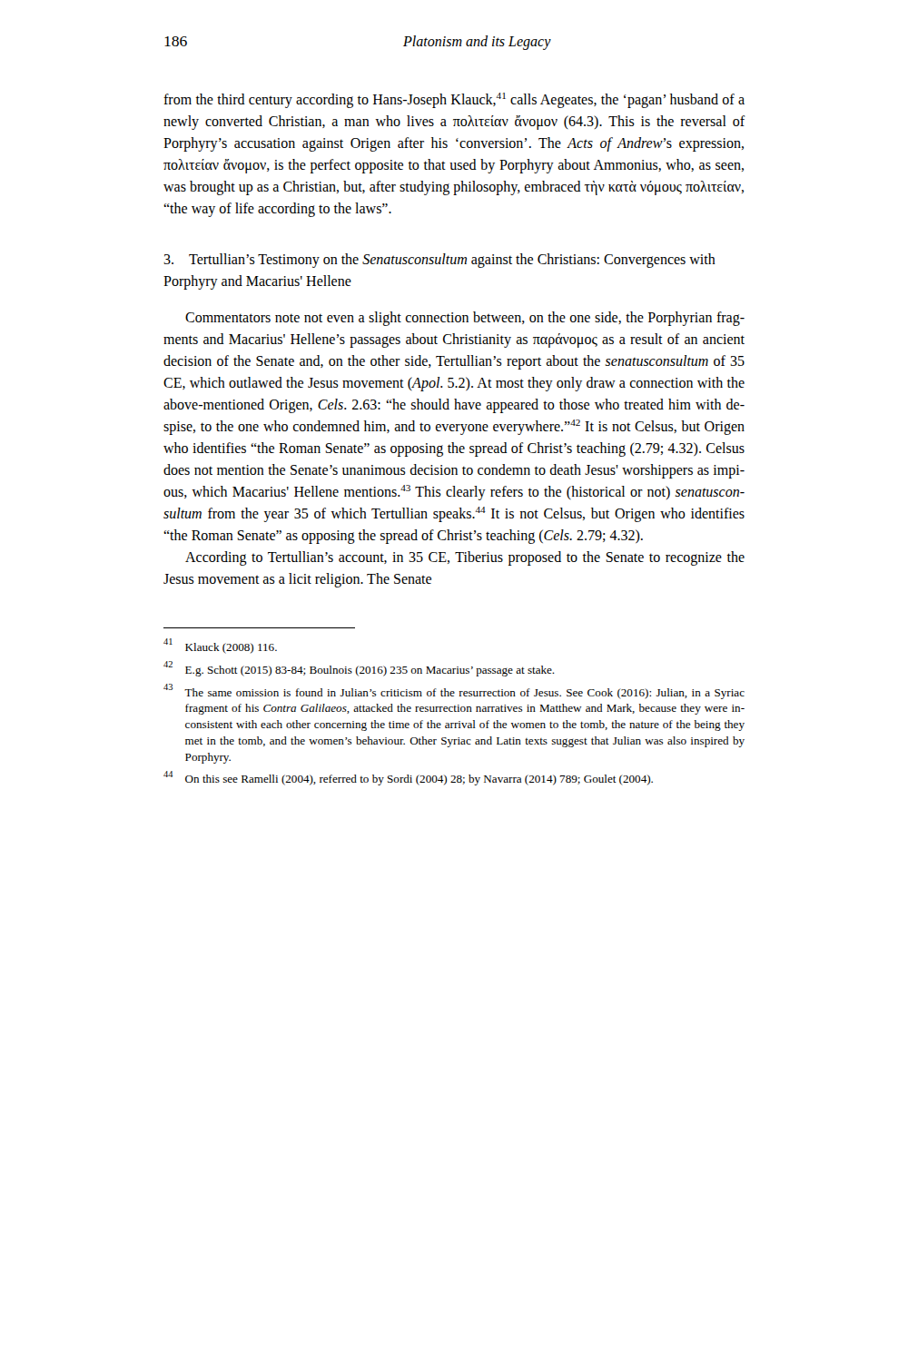186 Platonism and its Legacy
from the third century according to Hans-Joseph Klauck,41 calls Aegeates, the ‘pagan’ husband of a newly converted Christian, a man who lives a πολιτείαν ἄνομον (64.3). This is the reversal of Porphyry’s accusation against Origen after his ‘conversion’. The Acts of Andrew’s expression, πολιτείαν ἄνομον, is the perfect opposite to that used by Porphyry about Ammonius, who, as seen, was brought up as a Christian, but, after studying philosophy, embraced τὴν κατὰ νόμους πολιτείαν, “the way of life according to the laws”.
3. Tertullian’s Testimony on the Senatusconsultum against the Christians: Convergences with Porphyry and Macarius' Hellene
Commentators note not even a slight connection between, on the one side, the Porphyrian fragments and Macarius' Hellene’s passages about Christianity as παράνομος as a result of an ancient decision of the Senate and, on the other side, Tertullian’s report about the senatusconsultum of 35 CE, which outlawed the Jesus movement (Apol. 5.2). At most they only draw a connection with the above-mentioned Origen, Cels. 2.63: “he should have appeared to those who treated him with despise, to the one who condemned him, and to everyone everywhere.”42 It is not Celsus, but Origen who identifies “the Roman Senate” as opposing the spread of Christ’s teaching (2.79; 4.32). Celsus does not mention the Senate’s unanimous decision to condemn to death Jesus' worshippers as impious, which Macarius' Hellene mentions.43 This clearly refers to the (historical or not) senatusconsultum from the year 35 of which Tertullian speaks.44 It is not Celsus, but Origen who identifies “the Roman Senate” as opposing the spread of Christ’s teaching (Cels. 2.79; 4.32).
According to Tertullian’s account, in 35 CE, Tiberius proposed to the Senate to recognize the Jesus movement as a licit religion. The Senate
Klauck (2008) 116.
E.g. Schott (2015) 83-84; Boulnois (2016) 235 on Macarius’ passage at stake.
The same omission is found in Julian’s criticism of the resurrection of Jesus. See Cook (2016): Julian, in a Syriac fragment of his Contra Galilaeos, attacked the resurrection narratives in Matthew and Mark, because they were inconsistent with each other concerning the time of the arrival of the women to the tomb, the nature of the being they met in the tomb, and the women’s behaviour. Other Syriac and Latin texts suggest that Julian was also inspired by Porphyry.
On this see Ramelli (2004), referred to by Sordi (2004) 28; by Navarra (2014) 789; Goulet (2004).